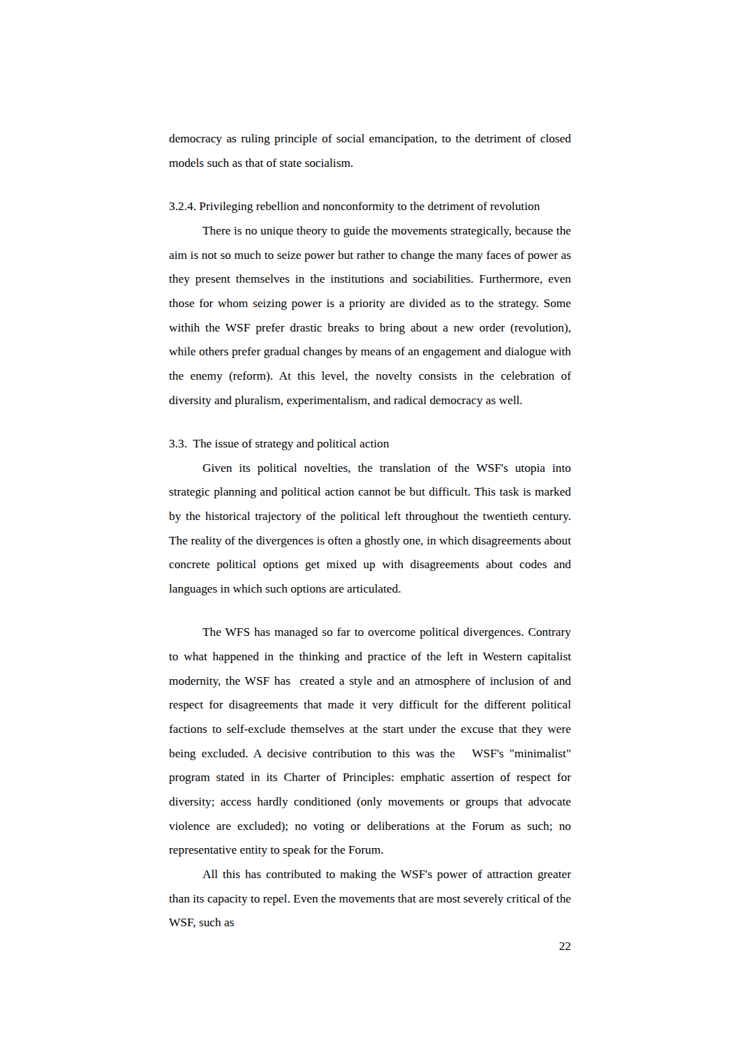democracy as ruling principle of social emancipation, to the detriment of closed models such as that of state socialism.
3.2.4. Privileging rebellion and nonconformity to the detriment of revolution
There is no unique theory to guide the movements strategically, because the aim is not so much to seize power but rather to change the many faces of power as they present themselves in the institutions and sociabilities. Furthermore, even those for whom seizing power is a priority are divided as to the strategy. Some withih the WSF prefer drastic breaks to bring about a new order (revolution), while others prefer gradual changes by means of an engagement and dialogue with the enemy (reform). At this level, the novelty consists in the celebration of diversity and pluralism, experimentalism, and radical democracy as well.
3.3. The issue of strategy and political action
Given its political novelties, the translation of the WSF's utopia into strategic planning and political action cannot be but difficult. This task is marked by the historical trajectory of the political left throughout the twentieth century. The reality of the divergences is often a ghostly one, in which disagreements about concrete political options get mixed up with disagreements about codes and languages in which such options are articulated.
The WFS has managed so far to overcome political divergences. Contrary to what happened in the thinking and practice of the left in Western capitalist modernity, the WSF has created a style and an atmosphere of inclusion of and respect for disagreements that made it very difficult for the different political factions to self-exclude themselves at the start under the excuse that they were being excluded. A decisive contribution to this was the WSF's "minimalist" program stated in its Charter of Principles: emphatic assertion of respect for diversity; access hardly conditioned (only movements or groups that advocate violence are excluded); no voting or deliberations at the Forum as such; no representative entity to speak for the Forum.
All this has contributed to making the WSF's power of attraction greater than its capacity to repel. Even the movements that are most severely critical of the WSF, such as
22